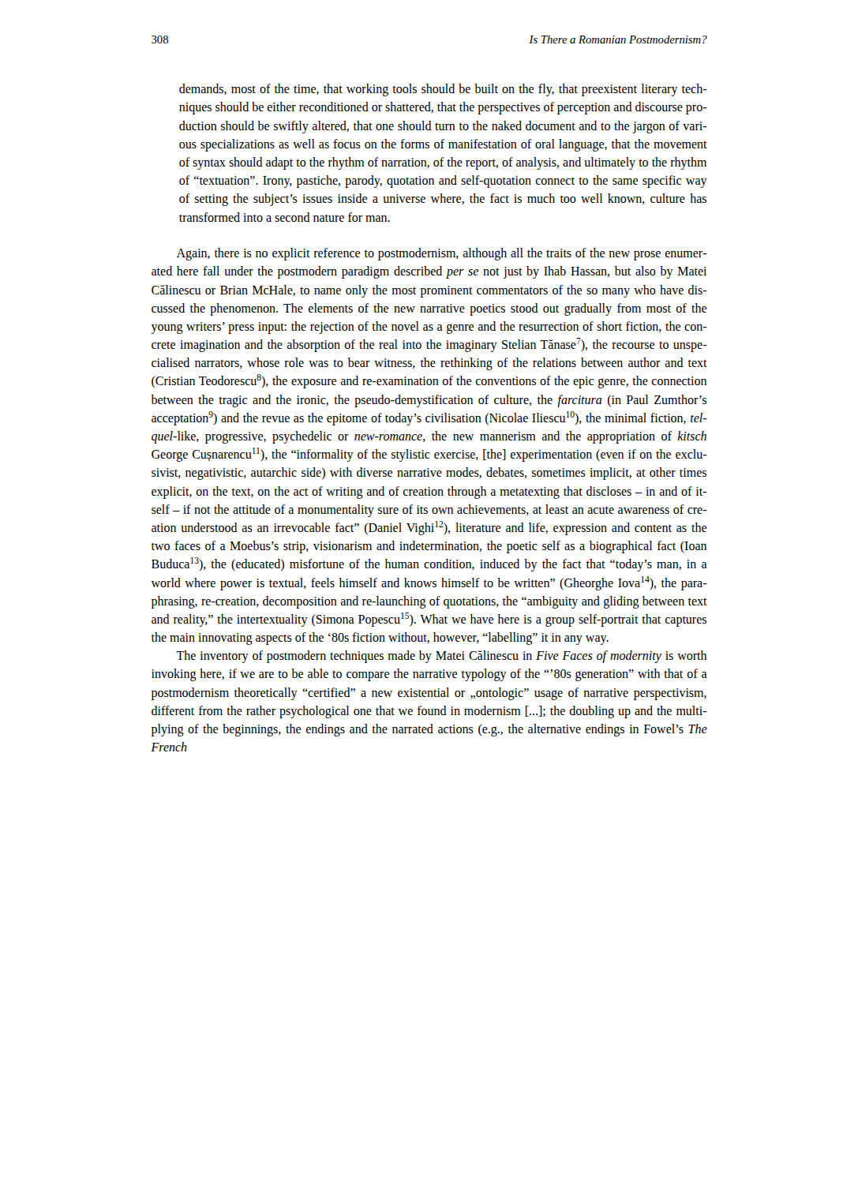308 Is There a Romanian Postmodernism?
demands, most of the time, that working tools should be built on the fly, that preexistent literary techniques should be either reconditioned or shattered, that the perspectives of perception and discourse production should be swiftly altered, that one should turn to the naked document and to the jargon of various specializations as well as focus on the forms of manifestation of oral language, that the movement of syntax should adapt to the rhythm of narration, of the report, of analysis, and ultimately to the rhythm of “textuation”. Irony, pastiche, parody, quotation and self-quotation connect to the same specific way of setting the subject’s issues inside a universe where, the fact is much too well known, culture has transformed into a second nature for man.
Again, there is no explicit reference to postmodernism, although all the traits of the new prose enumerated here fall under the postmodern paradigm described per se not just by Ihab Hassan, but also by Matei Călinescu or Brian McHale, to name only the most prominent commentators of the so many who have discussed the phenomenon. The elements of the new narrative poetics stood out gradually from most of the young writers’ press input: the rejection of the novel as a genre and the resurrection of short fiction, the concrete imagination and the absorption of the real into the imaginary Stelian Tănase7), the recourse to unspecialised narrators, whose role was to bear witness, the rethinking of the relations between author and text (Cristian Teodorescu8), the exposure and re-examination of the conventions of the epic genre, the connection between the tragic and the ironic, the pseudo-demystification of culture, the farcitura (in Paul Zumthor’s acceptation9) and the revue as the epitome of today’s civilisation (Nicolae Iliescu10), the minimal fiction, tel-quel-like, progressive, psychedelic or new-romance, the new mannerism and the appropriation of kitsch George Cușnarencu11), the “informality of the stylistic exercise, [the] experimentation (even if on the exclusivist, negativistic, autarchic side) with diverse narrative modes, debates, sometimes implicit, at other times explicit, on the text, on the act of writing and of creation through a metatexting that discloses – in and of itself – if not the attitude of a monumentality sure of its own achievements, at least an acute awareness of creation understood as an irrevocable fact” (Daniel Vighi12), literature and life, expression and content as the two faces of a Moebus’s strip, visionarism and indetermination, the poetic self as a biographical fact (Ioan Buduca13), the (educated) misfortune of the human condition, induced by the fact that “today’s man, in a world where power is textual, feels himself and knows himself to be written” (Gheorghe Iova14), the paraphrasing, re-creation, decomposition and re-launching of quotations, the “ambiguity and gliding between text and reality,” the intertextuality (Simona Popescu15). What we have here is a group self-portrait that captures the main innovating aspects of the ‘80s fiction without, however, “labelling” it in any way.
The inventory of postmodern techniques made by Matei Călinescu in Five Faces of modernity is worth invoking here, if we are to be able to compare the narrative typology of the “’80s generation” with that of a postmodernism theoretically “certified” a new existential or „ontologic” usage of narrative perspectivism, different from the rather psychological one that we found in modernism [...]; the doubling up and the multiplying of the beginnings, the endings and the narrated actions (e.g., the alternative endings in Fowel’s The French